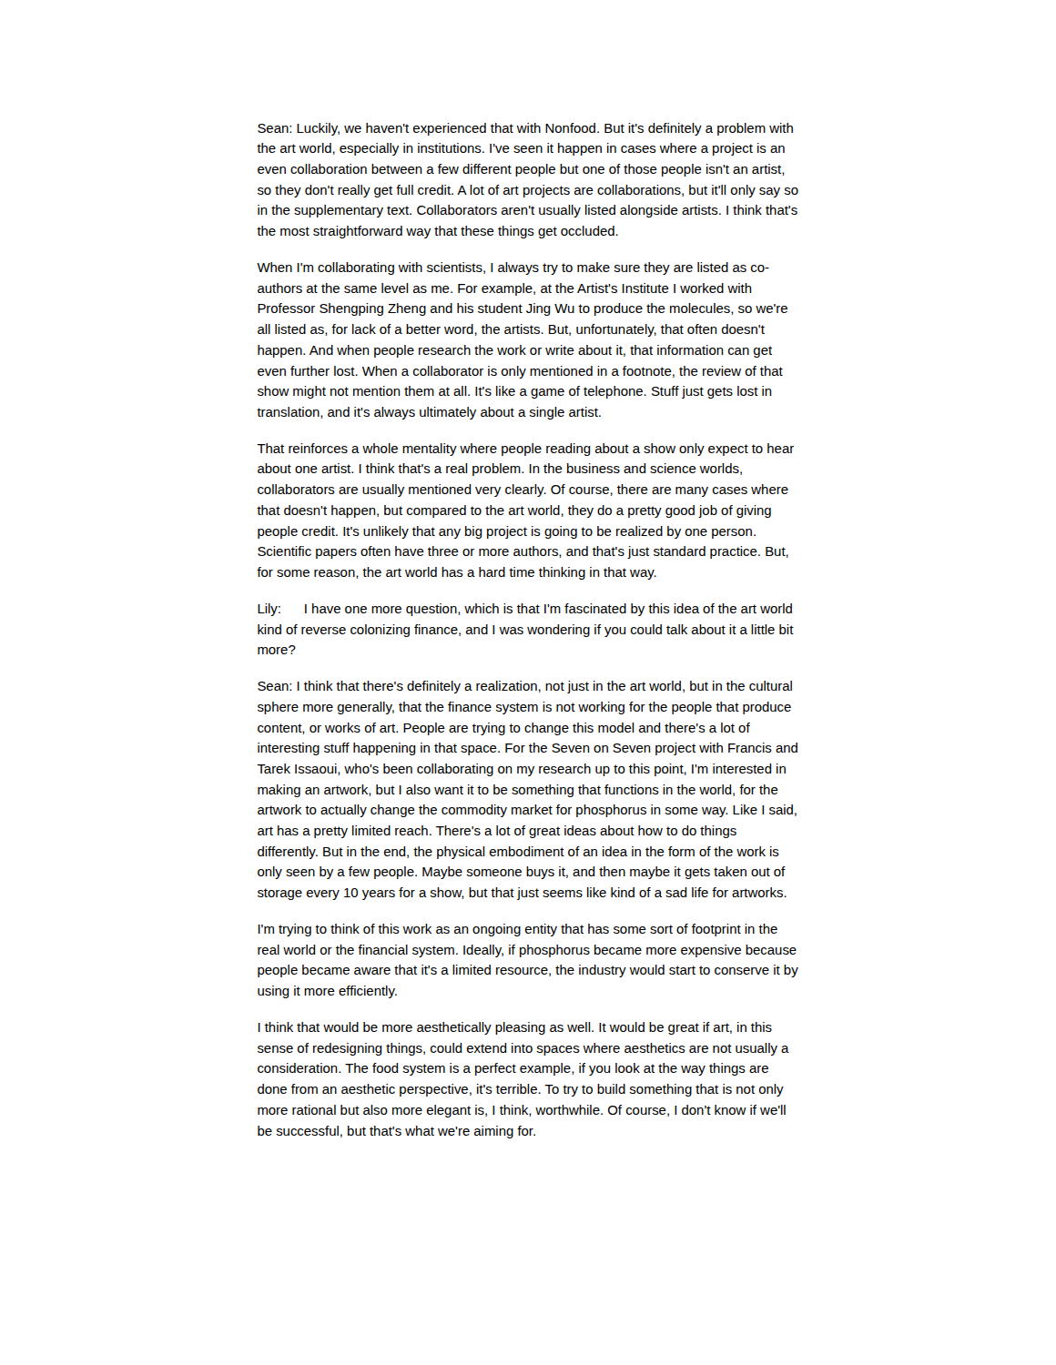Sean: Luckily, we haven't experienced that with Nonfood. But it's definitely a problem with the art world, especially in institutions. I've seen it happen in cases where a project is an even collaboration between a few different people but one of those people isn't an artist, so they don't really get full credit. A lot of art projects are collaborations, but it'll only say so in the supplementary text. Collaborators aren't usually listed alongside artists. I think that's the most straightforward way that these things get occluded.
When I'm collaborating with scientists, I always try to make sure they are listed as co-authors at the same level as me. For example, at the Artist's Institute I worked with Professor Shengping Zheng and his student Jing Wu to produce the molecules, so we're all listed as, for lack of a better word, the artists. But, unfortunately, that often doesn't happen. And when people research the work or write about it, that information can get even further lost. When a collaborator is only mentioned in a footnote, the review of that show might not mention them at all. It's like a game of telephone. Stuff just gets lost in translation, and it's always ultimately about a single artist.
That reinforces a whole mentality where people reading about a show only expect to hear about one artist. I think that's a real problem. In the business and science worlds, collaborators are usually mentioned very clearly. Of course, there are many cases where that doesn't happen, but compared to the art world, they do a pretty good job of giving people credit. It's unlikely that any big project is going to be realized by one person. Scientific papers often have three or more authors, and that's just standard practice. But, for some reason, the art world has a hard time thinking in that way.
Lily: I have one more question, which is that I'm fascinated by this idea of the art world kind of reverse colonizing finance, and I was wondering if you could talk about it a little bit more?
Sean: I think that there's definitely a realization, not just in the art world, but in the cultural sphere more generally, that the finance system is not working for the people that produce content, or works of art. People are trying to change this model and there's a lot of interesting stuff happening in that space. For the Seven on Seven project with Francis and Tarek Issaoui, who's been collaborating on my research up to this point, I'm interested in making an artwork, but I also want it to be something that functions in the world, for the artwork to actually change the commodity market for phosphorus in some way. Like I said, art has a pretty limited reach. There's a lot of great ideas about how to do things differently. But in the end, the physical embodiment of an idea in the form of the work is only seen by a few people. Maybe someone buys it, and then maybe it gets taken out of storage every 10 years for a show, but that just seems like kind of a sad life for artworks.
I'm trying to think of this work as an ongoing entity that has some sort of footprint in the real world or the financial system. Ideally, if phosphorus became more expensive because people became aware that it's a limited resource, the industry would start to conserve it by using it more efficiently.
I think that would be more aesthetically pleasing as well. It would be great if art, in this sense of redesigning things, could extend into spaces where aesthetics are not usually a consideration. The food system is a perfect example, if you look at the way things are done from an aesthetic perspective, it's terrible. To try to build something that is not only more rational but also more elegant is, I think, worthwhile. Of course, I don't know if we'll be successful, but that's what we're aiming for.